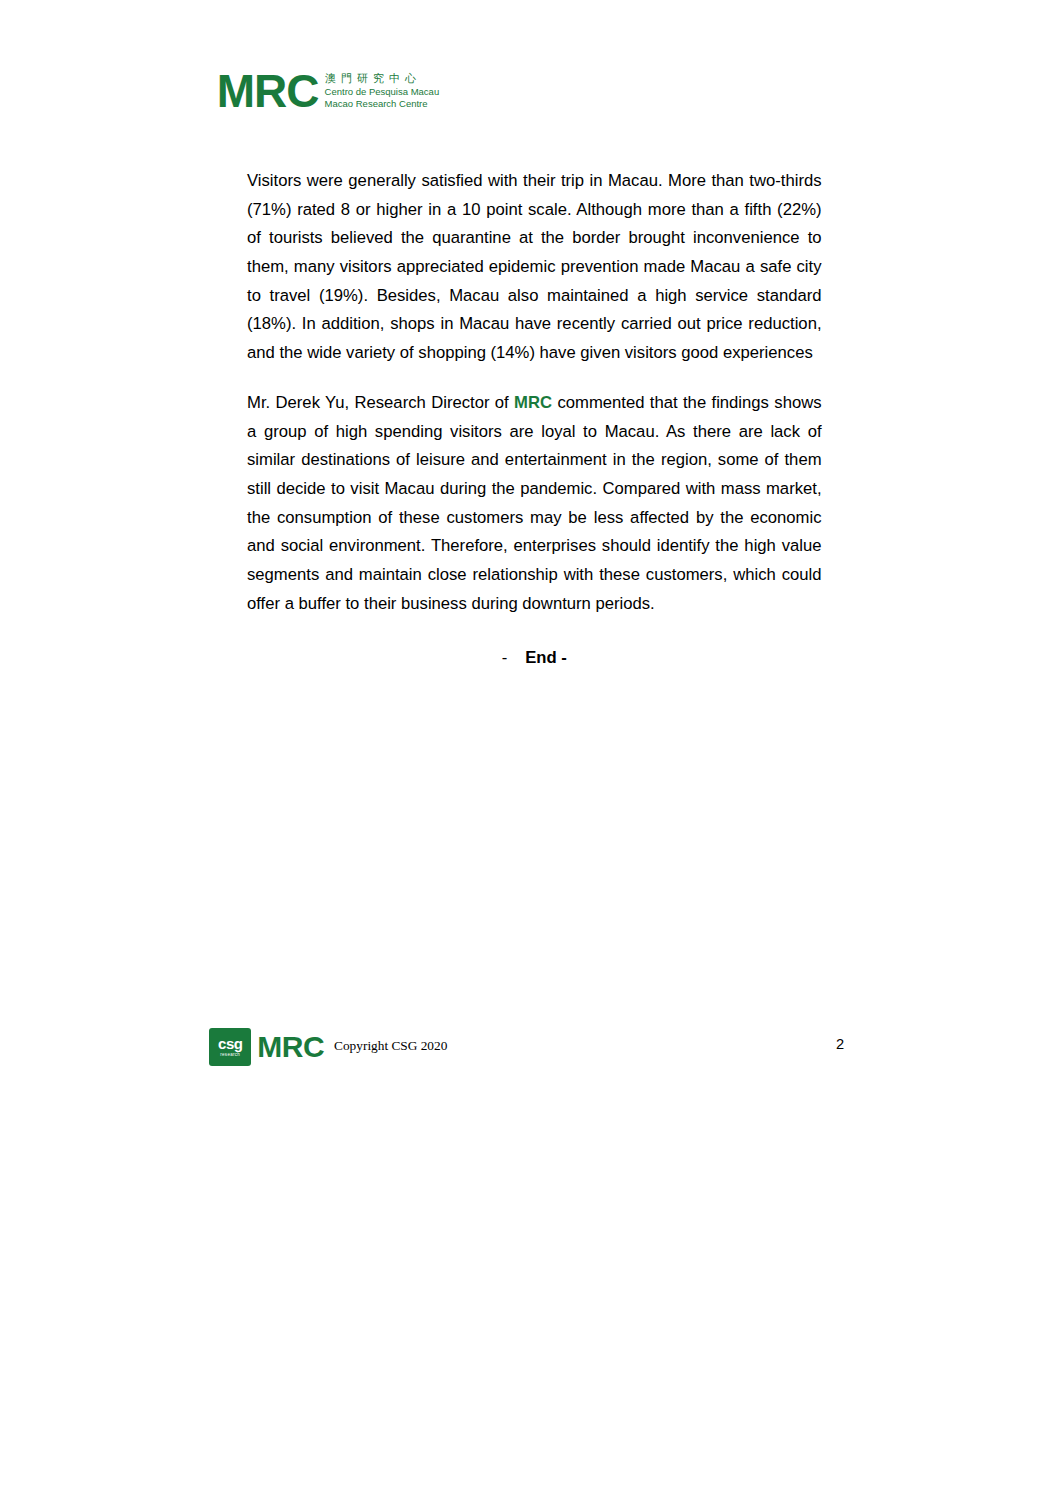MRC
澳門研究中心
Centro de Pesquisa Macau
Macao Research Centre
Visitors were generally satisfied with their trip in Macau. More than two-thirds (71%) rated 8 or higher in a 10 point scale. Although more than a fifth (22%) of tourists believed the quarantine at the border brought inconvenience to them, many visitors appreciated epidemic prevention made Macau a safe city to travel (19%). Besides, Macau also maintained a high service standard (18%). In addition, shops in Macau have recently carried out price reduction, and the wide variety of shopping (14%) have given visitors good experiences
Mr. Derek Yu, Research Director of MRC commented that the findings shows a group of high spending visitors are loyal to Macau. As there are lack of similar destinations of leisure and entertainment in the region, some of them still decide to visit Macau during the pandemic. Compared with mass market, the consumption of these customers may be less affected by the economic and social environment. Therefore, enterprises should identify the high value segments and maintain close relationship with these customers, which could offer a buffer to their business during downturn periods.
-End -
csg
research
MRC
Copyright CSG 2020
2